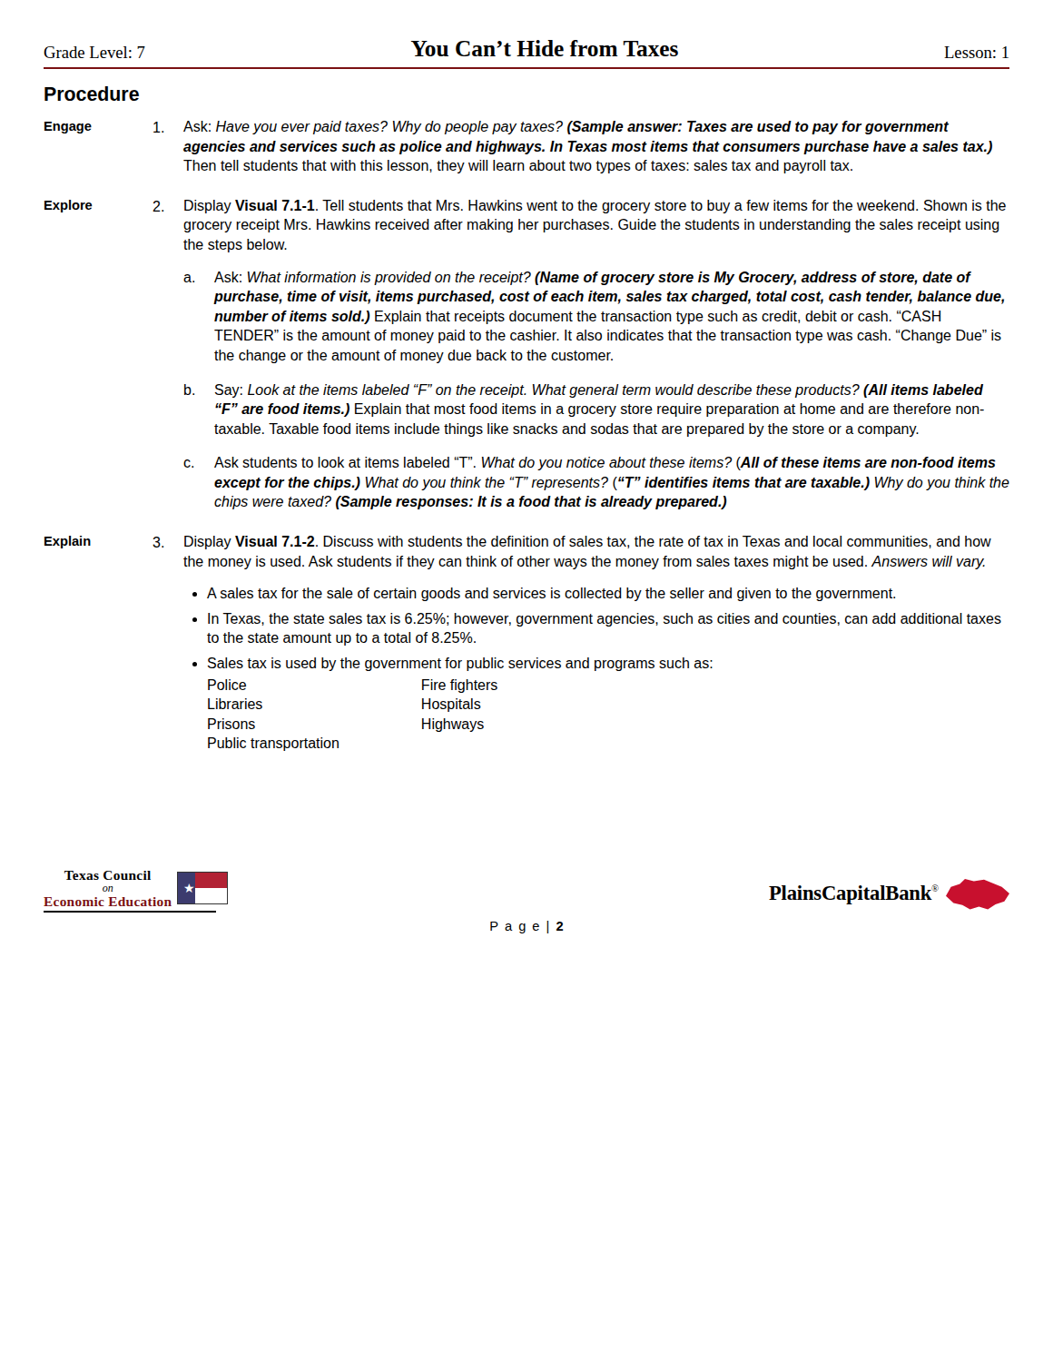Grade Level: 7
You Can’t Hide from Taxes
Lesson: 1
Procedure
Engage
1.
Ask: Have you ever paid taxes? Why do people pay taxes? (Sample answer: Taxes are used to pay for government agencies and services such as police and highways. In Texas most items that consumers purchase have a sales tax.) Then tell students that with this lesson, they will learn about two types of taxes: sales tax and payroll tax.
Explore
2.
Display Visual 7.1-1. Tell students that Mrs. Hawkins went to the grocery store to buy a few items for the weekend. Shown is the grocery receipt Mrs. Hawkins received after making her purchases. Guide the students in understanding the sales receipt using the steps below.
a.
Ask: What information is provided on the receipt? (Name of grocery store is My Grocery, address of store, date of purchase, time of visit, items purchased, cost of each item, sales tax charged, total cost, cash tender, balance due, number of items sold.) Explain that receipts document the transaction type such as credit, debit or cash. “CASH TENDER” is the amount of money paid to the cashier. It also indicates that the transaction type was cash. “Change Due” is the change or the amount of money due back to the customer.
b.
Say: Look at the items labeled “F” on the receipt. What general term would describe these products? (All items labeled “F” are food items.) Explain that most food items in a grocery store require preparation at home and are therefore non-taxable. Taxable food items include things like snacks and sodas that are prepared by the store or a company.
c.
Ask students to look at items labeled “T”. What do you notice about these items? (All of these items are non-food items except for the chips.) What do you think the “T” represents? (“T” identifies items that are taxable.) Why do you think the chips were taxed? (Sample responses: It is a food that is already prepared.)
Explain
3.
Display Visual 7.1-2. Discuss with students the definition of sales tax, the rate of tax in Texas and local communities, and how the money is used. Ask students if they can think of other ways the money from sales taxes might be used. Answers will vary.
A sales tax for the sale of certain goods and services is collected by the seller and given to the government.
In Texas, the state sales tax is 6.25%; however, government agencies, such as cities and counties, can add additional taxes to the state amount up to a total of 8.25%.
Sales tax is used by the government for public services and programs such as:
| Police | Fire fighters |
| Libraries | Hospitals |
| Prisons | Highways |
| Public transportation | |
Texas Council
on
Economic Education
PlainsCapitalBank®
P a g e | 2